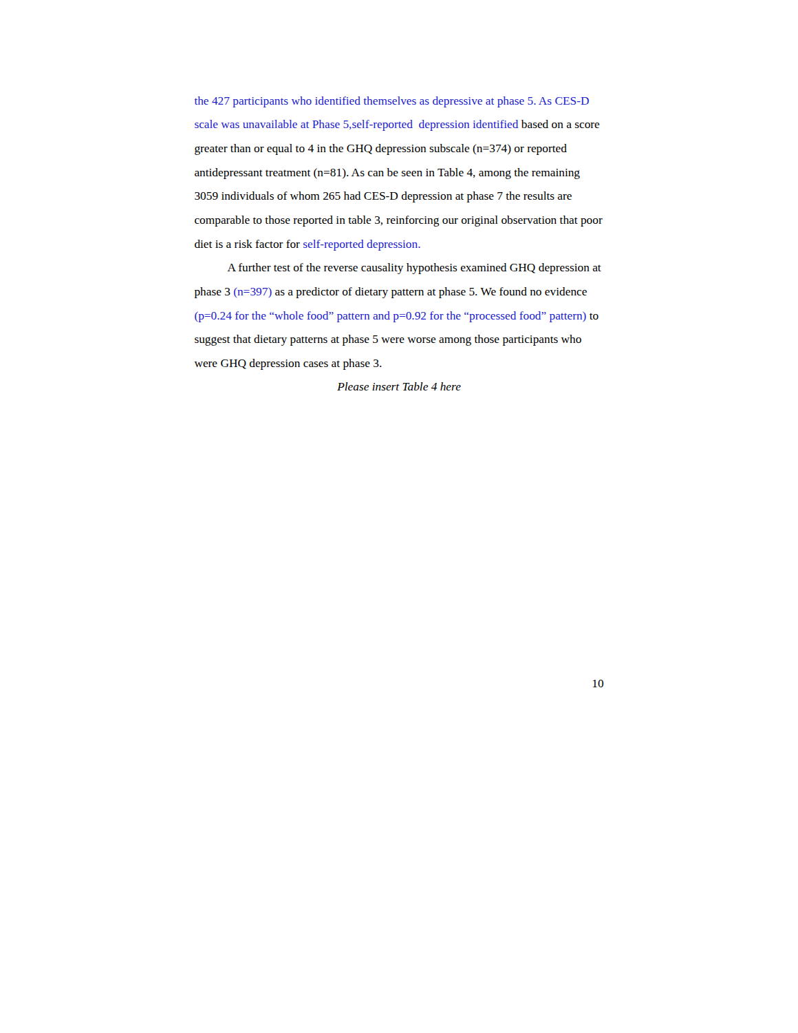the 427 participants who identified themselves as depressive at phase 5. As CES-D scale was unavailable at Phase 5,self-reported depression identified based on a score greater than or equal to 4 in the GHQ depression subscale (n=374) or reported antidepressant treatment (n=81). As can be seen in Table 4, among the remaining 3059 individuals of whom 265 had CES-D depression at phase 7 the results are comparable to those reported in table 3, reinforcing our original observation that poor diet is a risk factor for self-reported depression.
A further test of the reverse causality hypothesis examined GHQ depression at phase 3 (n=397) as a predictor of dietary pattern at phase 5. We found no evidence (p=0.24 for the “whole food” pattern and p=0.92 for the “processed food” pattern) to suggest that dietary patterns at phase 5 were worse among those participants who were GHQ depression cases at phase 3.
Please insert Table 4 here
10